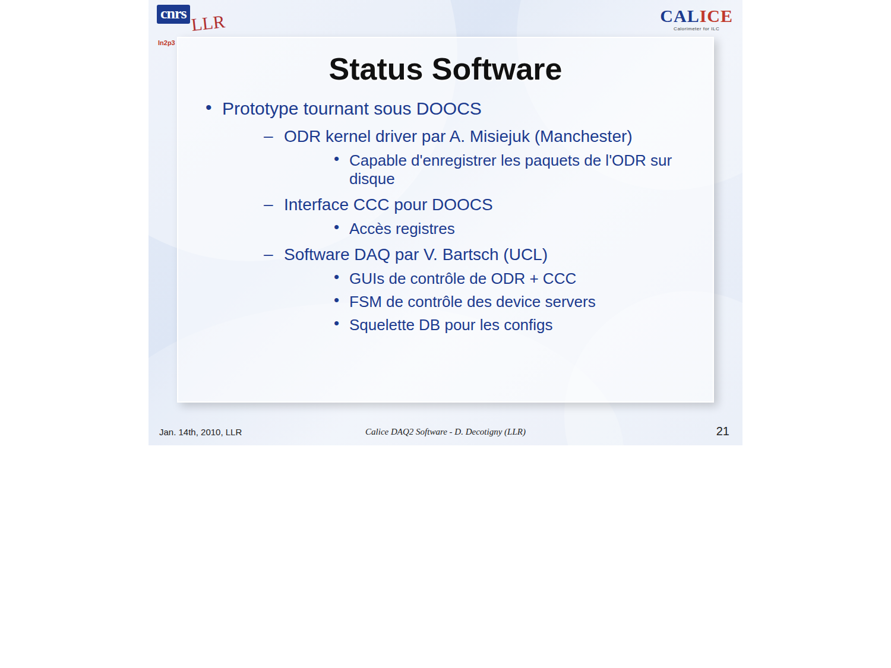cnrs
In2p3
LLR
CALICE
Calorimeter for ILC
Status Software
Prototype tournant sous DOOCS
ODR kernel driver par A. Misiejuk (Manchester)
Capable d'enregistrer les paquets de l'ODR sur disque
Interface CCC pour DOOCS
Accès registres
Software DAQ par V. Bartsch (UCL)
GUIs de contrôle de ODR + CCC
FSM de contrôle des device servers
Squelette DB pour les configs
Jan. 14th, 2010, LLR
Calice DAQ2 Software - D. Decotigny (LLR)
21